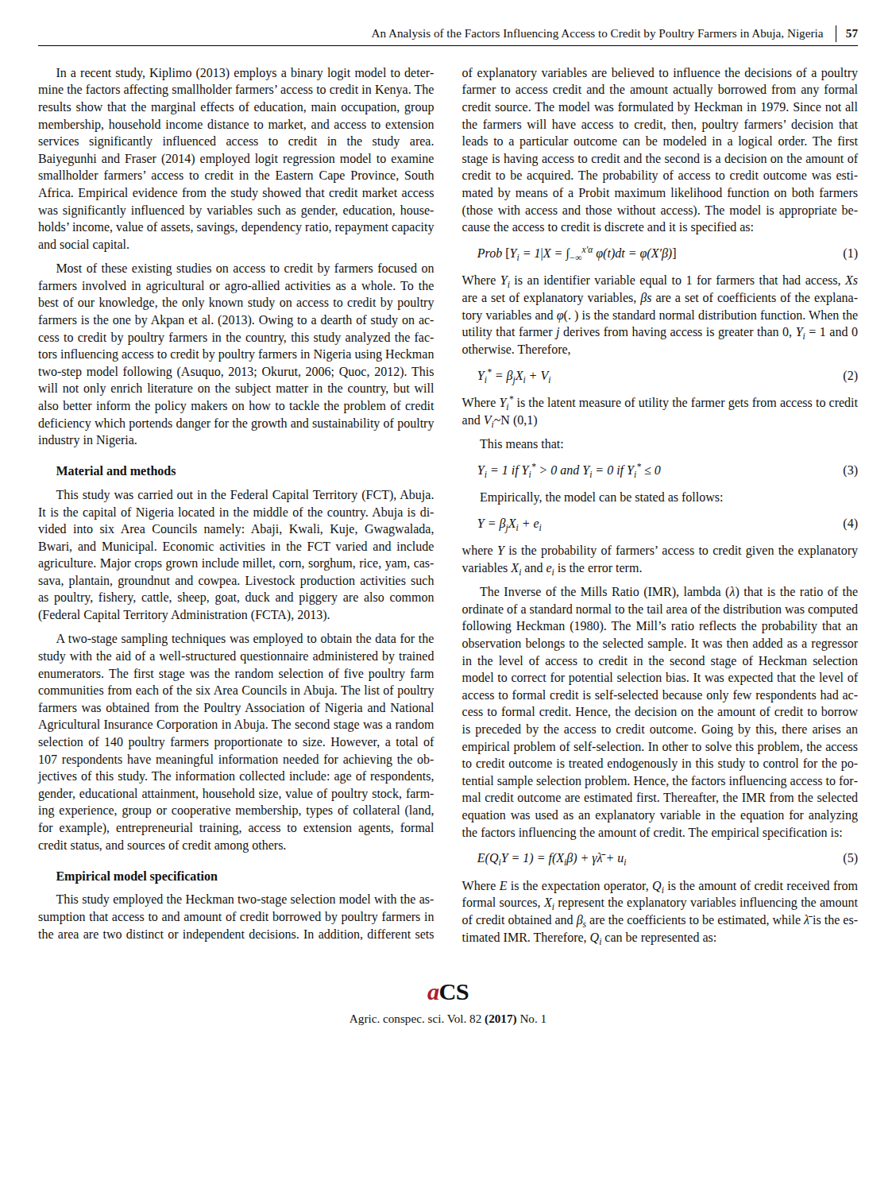An Analysis of the Factors Influencing Access to Credit by Poultry Farmers in Abuja, Nigeria 57
In a recent study, Kiplimo (2013) employs a binary logit model to determine the factors affecting smallholder farmers’ access to credit in Kenya. The results show that the marginal effects of education, main occupation, group membership, household income distance to market, and access to extension services significantly influenced access to credit in the study area. Baiyegunhi and Fraser (2014) employed logit regression model to examine smallholder farmers’ access to credit in the Eastern Cape Province, South Africa. Empirical evidence from the study showed that credit market access was significantly influenced by variables such as gender, education, households’ income, value of assets, savings, dependency ratio, repayment capacity and social capital.
Most of these existing studies on access to credit by farmers focused on farmers involved in agricultural or agro-allied activities as a whole. To the best of our knowledge, the only known study on access to credit by poultry farmers is the one by Akpan et al. (2013). Owing to a dearth of study on access to credit by poultry farmers in the country, this study analyzed the factors influencing access to credit by poultry farmers in Nigeria using Heckman two-step model following (Asuquo, 2013; Okurut, 2006; Quoc, 2012). This will not only enrich literature on the subject matter in the country, but will also better inform the policy makers on how to tackle the problem of credit deficiency which portends danger for the growth and sustainability of poultry industry in Nigeria.
Material and methods
This study was carried out in the Federal Capital Territory (FCT), Abuja. It is the capital of Nigeria located in the middle of the country. Abuja is divided into six Area Councils namely: Abaji, Kwali, Kuje, Gwagwalada, Bwari, and Municipal. Economic activities in the FCT varied and include agriculture. Major crops grown include millet, corn, sorghum, rice, yam, cassava, plantain, groundnut and cowpea. Livestock production activities such as poultry, fishery, cattle, sheep, goat, duck and piggery are also common (Federal Capital Territory Administration (FCTA), 2013).
A two-stage sampling techniques was employed to obtain the data for the study with the aid of a well-structured questionnaire administered by trained enumerators. The first stage was the random selection of five poultry farm communities from each of the six Area Councils in Abuja. The list of poultry farmers was obtained from the Poultry Association of Nigeria and National Agricultural Insurance Corporation in Abuja. The second stage was a random selection of 140 poultry farmers proportionate to size. However, a total of 107 respondents have meaningful information needed for achieving the objectives of this study. The information collected include: age of respondents, gender, educational attainment, household size, value of poultry stock, farming experience, group or cooperative membership, types of collateral (land, for example), entrepreneurial training, access to extension agents, formal credit status, and sources of credit among others.
Empirical model specification
This study employed the Heckman two-stage selection model with the assumption that access to and amount of credit borrowed by poultry farmers in the area are two distinct or independent decisions. In addition, different sets of explanatory variables are believed to influence the decisions of a poultry farmer to access credit and the amount actually borrowed from any formal credit source. The model was formulated by Heckman in 1979. Since not all the farmers will have access to credit, then, poultry farmers’ decision that leads to a particular outcome can be modeled in a logical order. The first stage is having access to credit and the second is a decision on the amount of credit to be acquired. The probability of access to credit outcome was estimated by means of a Probit maximum likelihood function on both farmers (those with access and those without access). The model is appropriate because the access to credit is discrete and it is specified as:
Prob [Yi = 1|X = ∫−∞x′α φ(t)dt = φ(X′β)] (1)
Where Yi is an identifier variable equal to 1 for farmers that had access, Xs are a set of explanatory variables, βs are a set of coefficients of the explanatory variables and φ(. ) is the standard normal distribution function. When the utility that farmer j derives from having access is greater than 0, Yi = 1 and 0 otherwise. Therefore,
Yi* = βjXi + Vi (2)
Where Yi* is the latent measure of utility the farmer gets from access to credit and Vi~N (0,1)
This means that:
Yi = 1 if Yi* > 0 and Yi = 0 if Yi* ≤ 0 (3)
Empirically, the model can be stated as follows:
Y = βjXi + ei (4)
where Y is the probability of farmers’ access to credit given the explanatory variables Xi and ei is the error term.
The Inverse of the Mills Ratio (IMR), lambda (λ) that is the ratio of the ordinate of a standard normal to the tail area of the distribution was computed following Heckman (1980). The Mill’s ratio reflects the probability that an observation belongs to the selected sample. It was then added as a regressor in the level of access to credit in the second stage of Heckman selection model to correct for potential selection bias. It was expected that the level of access to formal credit is self-selected because only few respondents had access to formal credit. Hence, the decision on the amount of credit to borrow is preceded by the access to credit outcome. Going by this, there arises an empirical problem of self-selection. In other to solve this problem, the access to credit outcome is treated endogenously in this study to control for the potential sample selection problem. Hence, the factors influencing access to formal credit outcome are estimated first. Thereafter, the IMR from the selected equation was used as an explanatory variable in the equation for analyzing the factors influencing the amount of credit. The empirical specification is:
E(QiY = 1) = f(Xiβ) + γλ̄ + ui (5)
Where E is the expectation operator, Qi is the amount of credit received from formal sources, Xi represent the explanatory variables influencing the amount of credit obtained and βs are the coefficients to be estimated, while λ̄ is the estimated IMR. Therefore, Qi can be represented as:
aCS
Agric. conspec. sci. Vol. 82 (2017) No. 1